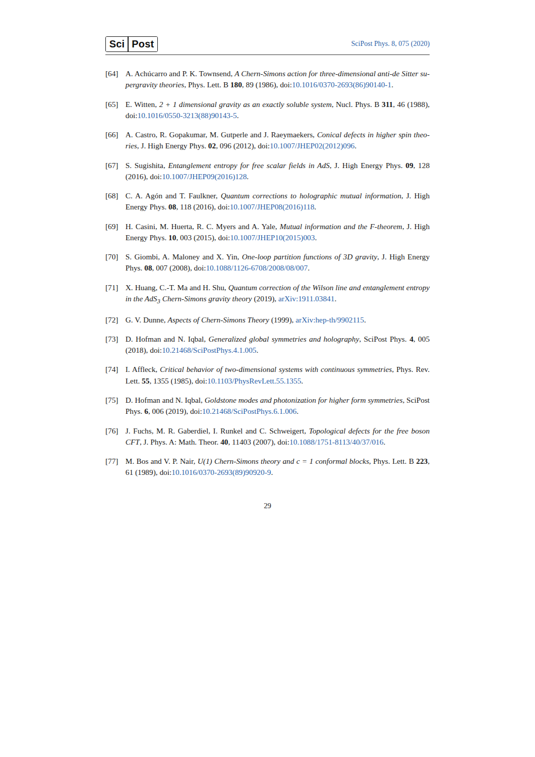Sci Post
SciPost Phys. 8, 075 (2020)
[64] A. Achúcarro and P. K. Townsend, A Chern-Simons action for three-dimensional anti-de Sitter supergravity theories, Phys. Lett. B 180, 89 (1986), doi:10.1016/0370-2693(86)90140-1.
[65] E. Witten, 2 + 1 dimensional gravity as an exactly soluble system, Nucl. Phys. B 311, 46 (1988), doi:10.1016/0550-3213(88)90143-5.
[66] A. Castro, R. Gopakumar, M. Gutperle and J. Raeymaekers, Conical defects in higher spin theories, J. High Energy Phys. 02, 096 (2012), doi:10.1007/JHEP02(2012)096.
[67] S. Sugishita, Entanglement entropy for free scalar fields in AdS, J. High Energy Phys. 09, 128 (2016), doi:10.1007/JHEP09(2016)128.
[68] C. A. Agón and T. Faulkner, Quantum corrections to holographic mutual information, J. High Energy Phys. 08, 118 (2016), doi:10.1007/JHEP08(2016)118.
[69] H. Casini, M. Huerta, R. C. Myers and A. Yale, Mutual information and the F-theorem, J. High Energy Phys. 10, 003 (2015), doi:10.1007/JHEP10(2015)003.
[70] S. Giombi, A. Maloney and X. Yin, One-loop partition functions of 3D gravity, J. High Energy Phys. 08, 007 (2008), doi:10.1088/1126-6708/2008/08/007.
[71] X. Huang, C.-T. Ma and H. Shu, Quantum correction of the Wilson line and entanglement entropy in the AdS3 Chern-Simons gravity theory (2019), arXiv:1911.03841.
[72] G. V. Dunne, Aspects of Chern-Simons Theory (1999), arXiv:hep-th/9902115.
[73] D. Hofman and N. Iqbal, Generalized global symmetries and holography, SciPost Phys. 4, 005 (2018), doi:10.21468/SciPostPhys.4.1.005.
[74] I. Affleck, Critical behavior of two-dimensional systems with continuous symmetries, Phys. Rev. Lett. 55, 1355 (1985), doi:10.1103/PhysRevLett.55.1355.
[75] D. Hofman and N. Iqbal, Goldstone modes and photonization for higher form symmetries, SciPost Phys. 6, 006 (2019), doi:10.21468/SciPostPhys.6.1.006.
[76] J. Fuchs, M. R. Gaberdiel, I. Runkel and C. Schweigert, Topological defects for the free boson CFT, J. Phys. A: Math. Theor. 40, 11403 (2007), doi:10.1088/1751-8113/40/37/016.
[77] M. Bos and V. P. Nair, U(1) Chern-Simons theory and c = 1 conformal blocks, Phys. Lett. B 223, 61 (1989), doi:10.1016/0370-2693(89)90920-9.
29